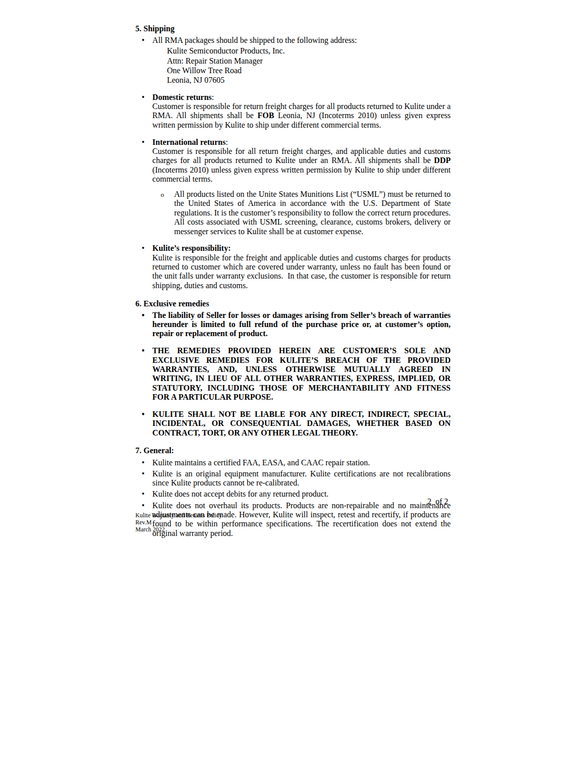5. Shipping
All RMA packages should be shipped to the following address:
Kulite Semiconductor Products, Inc.
Attn: Repair Station Manager
One Willow Tree Road
Leonia, NJ 07605
Domestic returns:
Customer is responsible for return freight charges for all products returned to Kulite under a RMA. All shipments shall be FOB Leonia, NJ (Incoterms 2010) unless given express written permission by Kulite to ship under different commercial terms.
International returns:
Customer is responsible for all return freight charges, and applicable duties and customs charges for all products returned to Kulite under an RMA. All shipments shall be DDP (Incoterms 2010) unless given express written permission by Kulite to ship under different commercial terms.
All products listed on the Unite States Munitions List (“USML”) must be returned to the United States of America in accordance with the U.S. Department of State regulations. It is the customer’s responsibility to follow the correct return procedures. All costs associated with USML screening, clearance, customs brokers, delivery or messenger services to Kulite shall be at customer expense.
Kulite’s responsibility:
Kulite is responsible for the freight and applicable duties and customs charges for products returned to customer which are covered under warranty, unless no fault has been found or the unit falls under warranty exclusions. In that case, the customer is responsible for return shipping, duties and customs.
6. Exclusive remedies
The liability of Seller for losses or damages arising from Seller’s breach of warranties hereunder is limited to full refund of the purchase price or, at customer’s option, repair or replacement of product.
The remedies provided herein are customer’s sole and exclusive remedies for Kulite’s breach of the provided warranties, and, unless otherwise mutually agreed in writing, in lieu of all other warranties, express, implied, or statutory, including those of merchantability and fitness for a particular purpose.
Kulite shall not be liable for any direct, indirect, special, incidental, or consequential damages, whether based on contract, tort, or any other legal theory.
7. General:
Kulite maintains a certified FAA, EASA, and CAAC repair station.
Kulite is an original equipment manufacturer. Kulite certifications are not recalibrations since Kulite products cannot be re-calibrated.
Kulite does not accept debits for any returned product.
Kulite does not overhaul its products. Products are non-repairable and no maintenance adjustments can be made. However, Kulite will inspect, retest and recertify, if products are found to be within performance specifications. The recertification does not extend the original warranty period.
2 of 2
Kulite Warranty and Returns Policy
Rev.M
March 2022